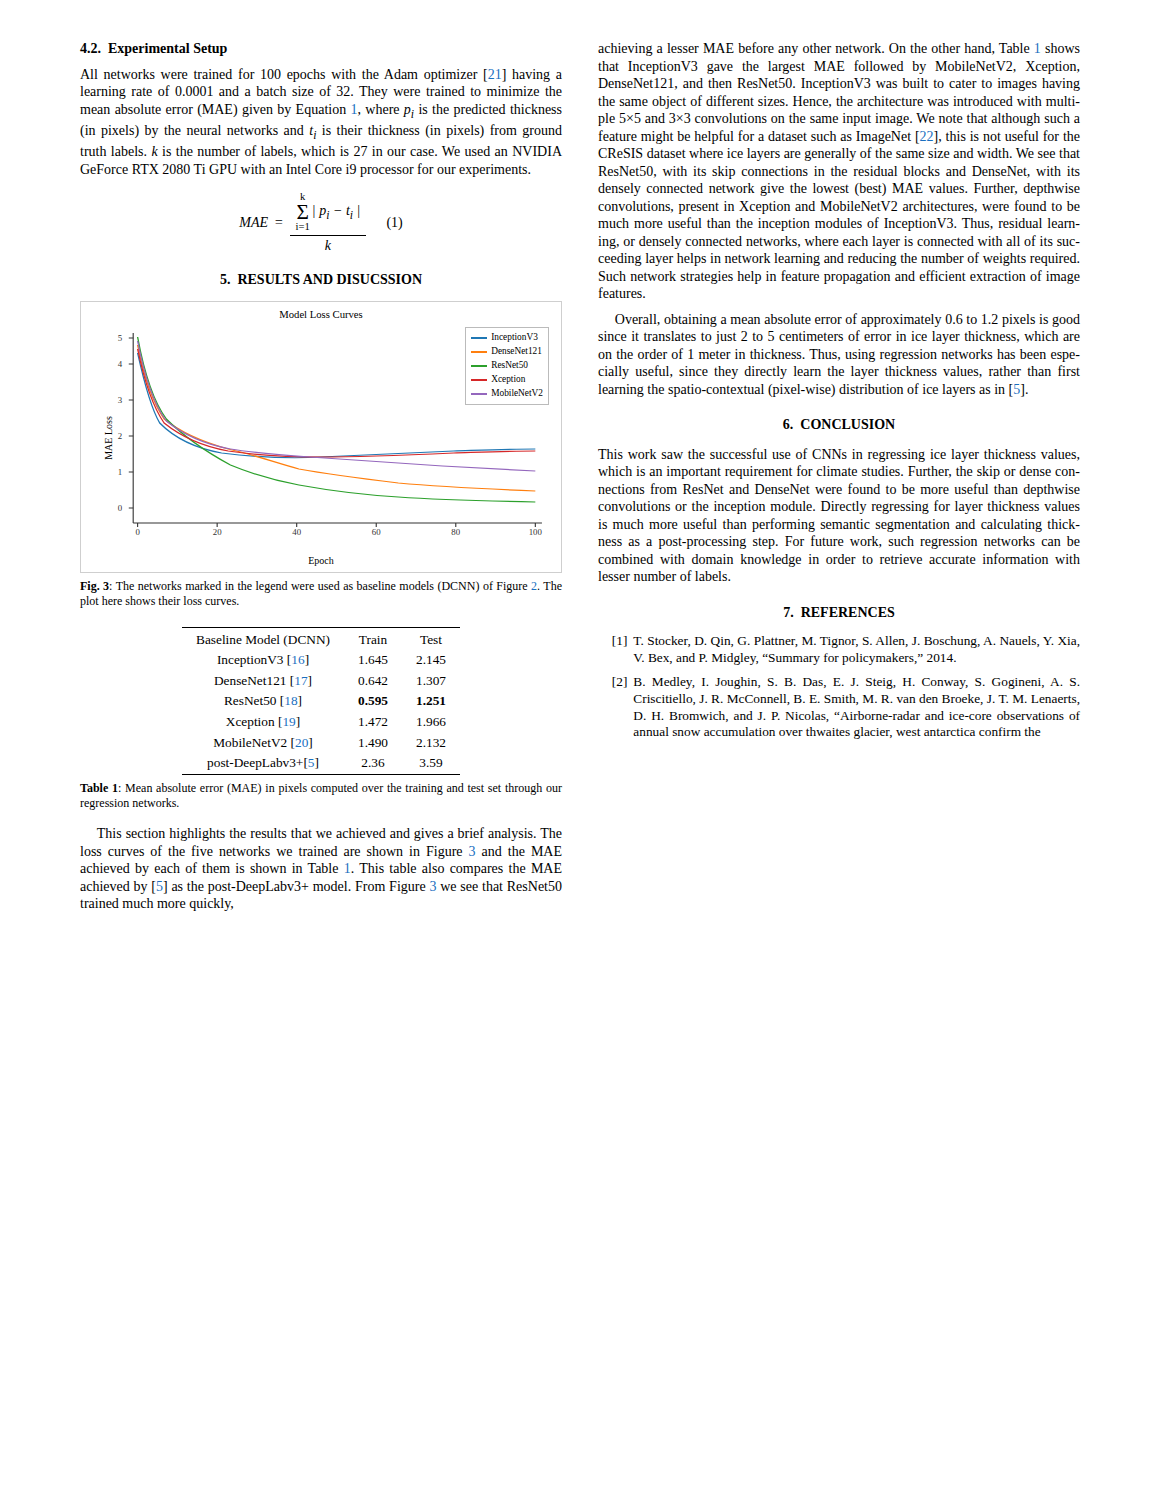4.2. Experimental Setup
All networks were trained for 100 epochs with the Adam optimizer [21] having a learning rate of 0.0001 and a batch size of 32. They were trained to minimize the mean absolute error (MAE) given by Equation 1, where pi is the predicted thickness (in pixels) by the neural networks and ti is their thickness (in pixels) from ground truth labels. k is the number of labels, which is 27 in our case. We used an NVIDIA GeForce RTX 2080 Ti GPU with an Intel Core i9 processor for our experiments.
MAE = k Σ i=1 | pi − ti | k
(1)
5. RESULTS AND DISUCSSION
Model Loss Curves
MAE Loss
0 1 2 3 4 5 0 20 40 60 80 100
InceptionV3
DenseNet121
ResNet50
Xception
MobileNetV2
Epoch
Fig. 3: The networks marked in the legend were used as baseline models (DCNN) of Figure 2. The plot here shows their loss curves.
| Baseline Model (DCNN) | Train | Test |
| --- | --- | --- |
| InceptionV3 [ 16 ] | 1.645 | 2.145 |
| DenseNet121 [ 17 ] | 0.642 | 1.307 |
| ResNet50 [ 18 ] | 0.595 | 1.251 |
| Xception [ 19 ] | 1.472 | 1.966 |
| MobileNetV2 [ 20 ] | 1.490 | 2.132 |
| post-DeepLabv3+[ 5 ] | 2.36 | 3.59 |
Table 1: Mean absolute error (MAE) in pixels computed over the training and test set through our regression networks.
This section highlights the results that we achieved and gives a brief analysis. The loss curves of the five networks we trained are shown in Figure 3 and the MAE achieved by each of them is shown in Table 1. This table also compares the MAE achieved by [5] as the post-DeepLabv3+ model. From Figure 3 we see that ResNet50 trained much more quickly,
achieving a lesser MAE before any other network. On the other hand, Table 1 shows that InceptionV3 gave the largest MAE followed by MobileNetV2, Xception, DenseNet121, and then ResNet50. InceptionV3 was built to cater to images having the same object of different sizes. Hence, the architecture was introduced with multiple 5×5 and 3×3 convolutions on the same input image. We note that although such a feature might be helpful for a dataset such as ImageNet [22], this is not useful for the CReSIS dataset where ice layers are generally of the same size and width. We see that ResNet50, with its skip connections in the residual blocks and DenseNet, with its densely connected network give the lowest (best) MAE values. Further, depthwise convolutions, present in Xception and MobileNetV2 architectures, were found to be much more useful than the inception modules of InceptionV3. Thus, residual learning, or densely connected networks, where each layer is connected with all of its succeeding layer helps in network learning and reducing the number of weights required. Such network strategies help in feature propagation and efficient extraction of image features.
Overall, obtaining a mean absolute error of approximately 0.6 to 1.2 pixels is good since it translates to just 2 to 5 centimeters of error in ice layer thickness, which are on the order of 1 meter in thickness. Thus, using regression networks has been especially useful, since they directly learn the layer thickness values, rather than first learning the spatio-contextual (pixel-wise) distribution of ice layers as in [5].
6. CONCLUSION
This work saw the successful use of CNNs in regressing ice layer thickness values, which is an important requirement for climate studies. Further, the skip or dense connections from ResNet and DenseNet were found to be more useful than depthwise convolutions or the inception module. Directly regressing for layer thickness values is much more useful than performing semantic segmentation and calculating thickness as a post-processing step. For future work, such regression networks can be combined with domain knowledge in order to retrieve accurate information with lesser number of labels.
7. REFERENCES
[1] T. Stocker, D. Qin, G. Plattner, M. Tignor, S. Allen, J. Boschung, A. Nauels, Y. Xia, V. Bex, and P. Midgley, “Summary for policymakers,” 2014.
[2] B. Medley, I. Joughin, S. B. Das, E. J. Steig, H. Conway, S. Gogineni, A. S. Criscitiello, J. R. McConnell, B. E. Smith, M. R. van den Broeke, J. T. M. Lenaerts, D. H. Bromwich, and J. P. Nicolas, “Airborne-radar and ice-core observations of annual snow accumulation over thwaites glacier, west antarctica confirm the